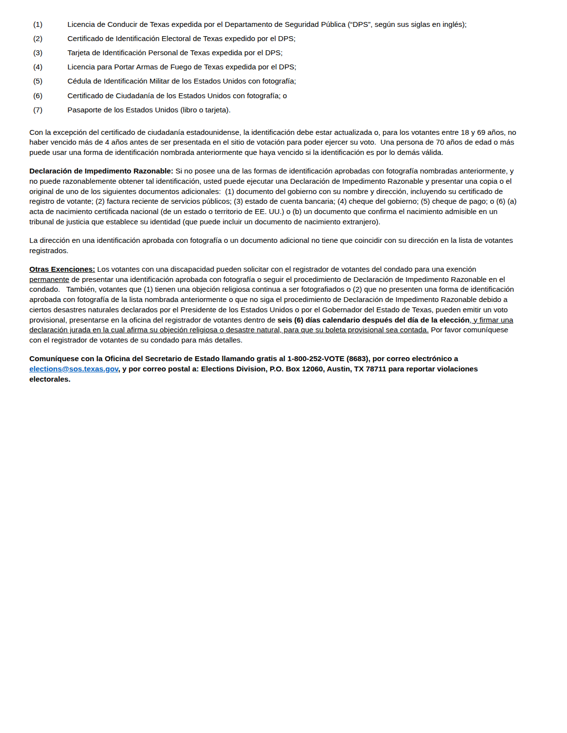(1) Licencia de Conducir de Texas expedida por el Departamento de Seguridad Pública (“DPS”, según sus siglas en inglés);
(2) Certificado de Identificación Electoral de Texas expedido por el DPS;
(3) Tarjeta de Identificación Personal de Texas expedida por el DPS;
(4) Licencia para Portar Armas de Fuego de Texas expedida por el DPS;
(5) Cédula de Identificación Militar de los Estados Unidos con fotografía;
(6) Certificado de Ciudadanía de los Estados Unidos con fotografía; o
(7) Pasaporte de los Estados Unidos (libro o tarjeta).
Con la excepción del certificado de ciudadanía estadounidense, la identificación debe estar actualizada o, para los votantes entre 18 y 69 años, no haber vencido más de 4 años antes de ser presentada en el sitio de votación para poder ejercer su voto. Una persona de 70 años de edad o más puede usar una forma de identificación nombrada anteriormente que haya vencido si la identificación es por lo demás válida.
Declaración de Impedimento Razonable: Si no posee una de las formas de identificación aprobadas con fotografía nombradas anteriormente, y no puede razonablemente obtener tal identificación, usted puede ejecutar una Declaración de Impedimento Razonable y presentar una copia o el original de uno de los siguientes documentos adicionales: (1) documento del gobierno con su nombre y dirección, incluyendo su certificado de registro de votante; (2) factura reciente de servicios públicos; (3) estado de cuenta bancaria; (4) cheque del gobierno; (5) cheque de pago; o (6) (a) acta de nacimiento certificada nacional (de un estado o territorio de EE. UU.) o (b) un documento que confirma el nacimiento admisible en un tribunal de justicia que establece su identidad (que puede incluir un documento de nacimiento extranjero).
La dirección en una identificación aprobada con fotografía o un documento adicional no tiene que coincidir con su dirección en la lista de votantes registrados.
Otras Exenciones: Los votantes con una discapacidad pueden solicitar con el registrador de votantes del condado para una exención permanente de presentar una identificación aprobada con fotografía o seguir el procedimiento de Declaración de Impedimento Razonable en el condado. También, votantes que (1) tienen una objeción religiosa continua a ser fotografiados o (2) que no presenten una forma de identificación aprobada con fotografía de la lista nombrada anteriormente o que no siga el procedimiento de Declaración de Impedimento Razonable debido a ciertos desastres naturales declarados por el Presidente de los Estados Unidos o por el Gobernador del Estado de Texas, pueden emitir un voto provisional, presentarse en la oficina del registrador de votantes dentro de seis (6) días calendario después del día de la elección, y firmar una declaración jurada en la cual afirma su objeción religiosa o desastre natural, para que su boleta provisional sea contada. Por favor comuníquese con el registrador de votantes de su condado para más detalles.
Comuníquese con la Oficina del Secretario de Estado llamando gratis al 1-800-252-VOTE (8683), por correo electrónico a elections@sos.texas.gov, y por correo postal a: Elections Division, P.O. Box 12060, Austin, TX 78711 para reportar violaciones electorales.